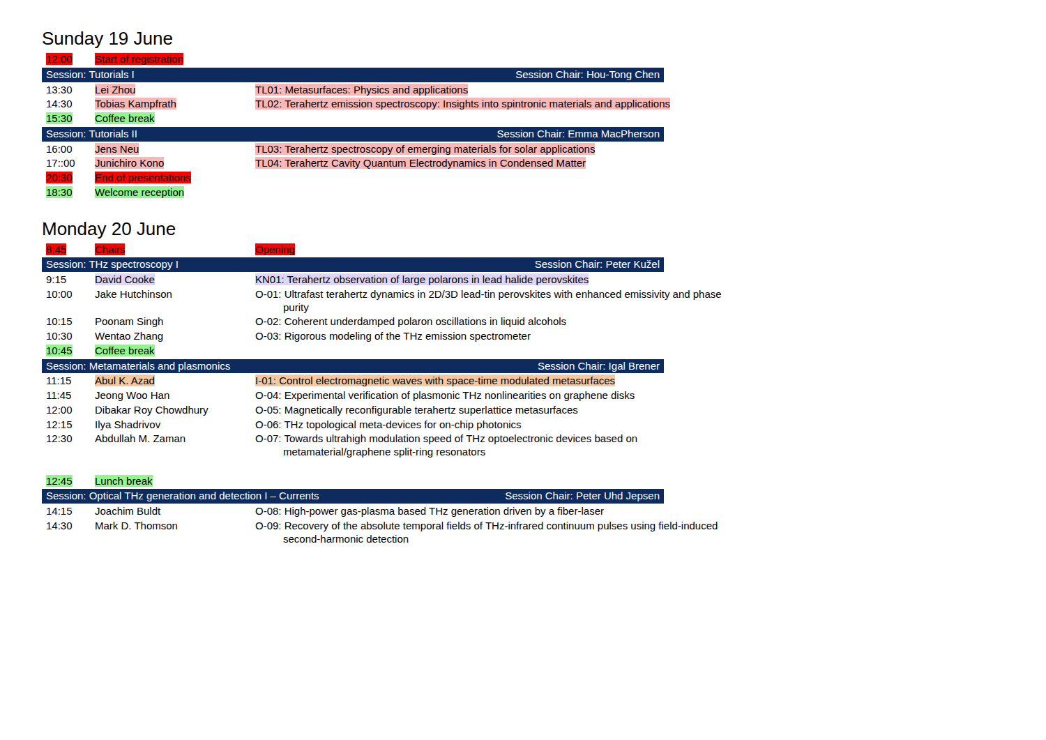Sunday 19 June
| 12:00 | Start of registration |
| Session: Tutorials I Session Chair: Hou-Tong Chen |
| 13:30 | Lei Zhou | TL01: Metasurfaces: Physics and applications |
| 14:30 | Tobias Kampfrath | TL02: Terahertz emission spectroscopy: Insights into spintronic materials and applications |
| 15:30 | Coffee break |
| Session: Tutorials II Session Chair: Emma MacPherson |
| 16:00 | Jens Neu | TL03: Terahertz spectroscopy of emerging materials for solar applications |
| 17::00 | Junichiro Kono | TL04: Terahertz Cavity Quantum Electrodynamics in Condensed Matter |
| 20:30 | End of presentations |
| 18:30 | Welcome reception |
Monday 20 June
| 8:45 | Chairs | Opening |
| Session: THz spectroscopy I Session Chair: Peter Kužel |
| 9:15 | David Cooke | KN01: Terahertz observation of large polarons in lead halide perovskites |
| 10:00 | Jake Hutchinson | O-01: Ultrafast terahertz dynamics in 2D/3D lead-tin perovskites with enhanced emissivity and phase purity |
| 10:15 | Poonam Singh | O-02: Coherent underdamped polaron oscillations in liquid alcohols |
| 10:30 | Wentao Zhang | O-03: Rigorous modeling of the THz emission spectrometer |
| 10:45 | Coffee break |
| Session: Metamaterials and plasmonics Session Chair: Igal Brener |
| 11:15 | Abul K. Azad | I-01: Control electromagnetic waves with space-time modulated metasurfaces |
| 11:45 | Jeong Woo Han | O-04: Experimental verification of plasmonic THz nonlinearities on graphene disks |
| 12:00 | Dibakar Roy Chowdhury | O-05: Magnetically reconfigurable terahertz superlattice metasurfaces |
| 12:15 | Ilya Shadrivov | O-06: THz topological meta-devices for on-chip photonics |
| 12:30 | Abdullah M. Zaman | O-07: Towards ultrahigh modulation speed of THz optoelectronic devices based on metamaterial/graphene split-ring resonators |
| 12:45 | Lunch break |
| Session: Optical THz generation and detection I – Currents Session Chair: Peter Uhd Jepsen |
| 14:15 | Joachim Buldt | O-08: High-power gas-plasma based THz generation driven by a fiber-laser |
| 14:30 | Mark D. Thomson | O-09: Recovery of the absolute temporal fields of THz-infrared continuum pulses using field-induced second-harmonic detection |